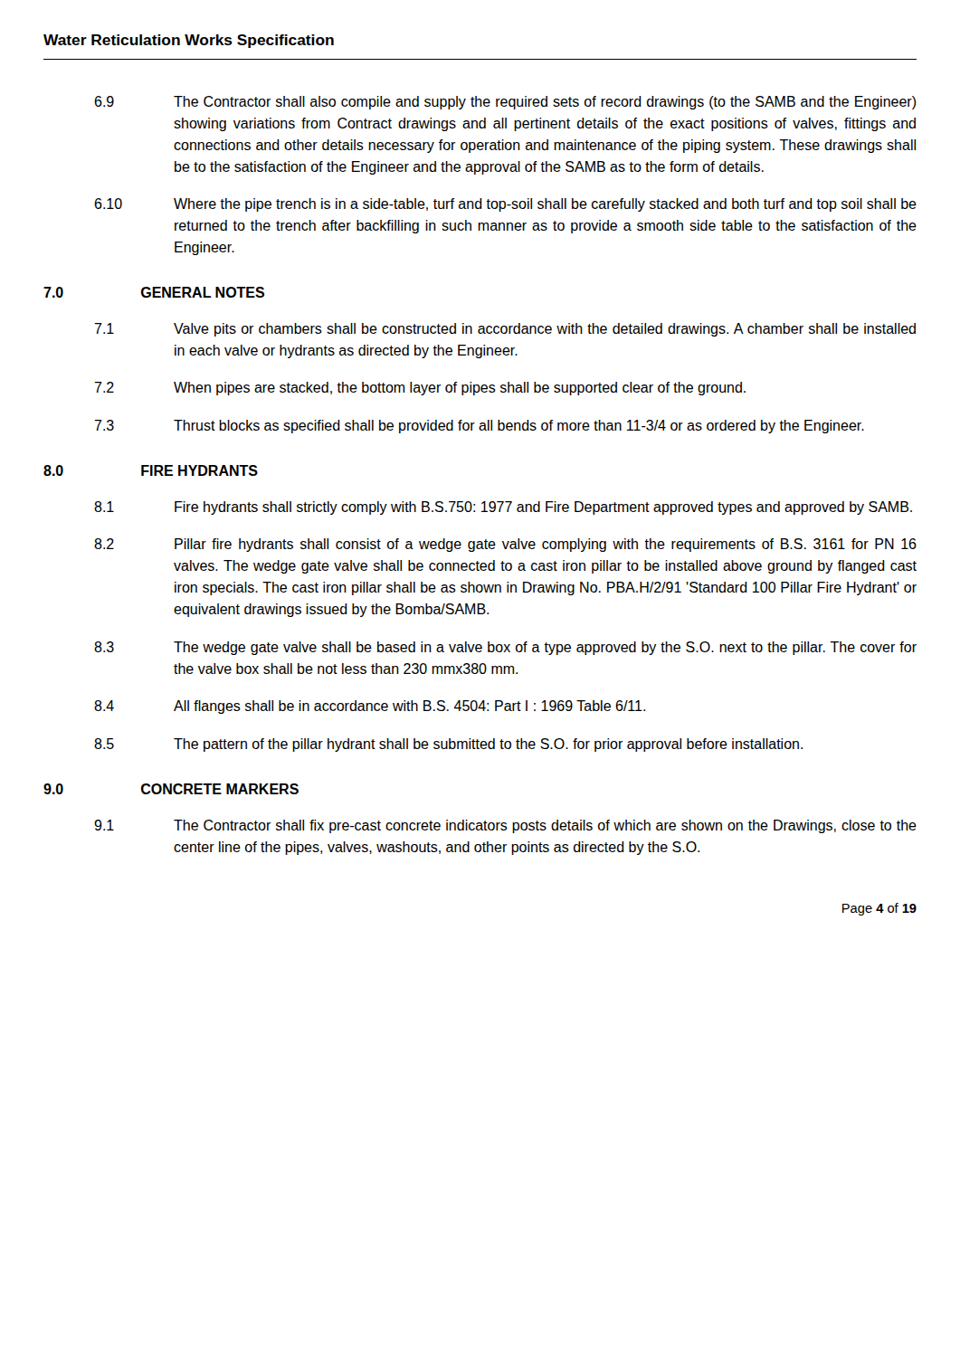Water Reticulation Works Specification
6.9
The Contractor shall also compile and supply the required sets of record drawings (to the SAMB and the Engineer) showing variations from Contract drawings and all pertinent details of the exact positions of valves, fittings and connections and other details necessary for operation and maintenance of the piping system. These drawings shall be to the satisfaction of the Engineer and the approval of the SAMB as to the form of details.
6.10
Where the pipe trench is in a side-table, turf and top-soil shall be carefully stacked and both turf and top soil shall be returned to the trench after backfilling in such manner as to provide a smooth side table to the satisfaction of the Engineer.
7.0 GENERAL NOTES
7.1
Valve pits or chambers shall be constructed in accordance with the detailed drawings. A chamber shall be installed in each valve or hydrants as directed by the Engineer.
7.2
When pipes are stacked, the bottom layer of pipes shall be supported clear of the ground.
7.3
Thrust blocks as specified shall be provided for all bends of more than 11-3/4 or as ordered by the Engineer.
8.0 FIRE HYDRANTS
8.1
Fire hydrants shall strictly comply with B.S.750: 1977 and Fire Department approved types and approved by SAMB.
8.2
Pillar fire hydrants shall consist of a wedge gate valve complying with the requirements of B.S. 3161 for PN 16 valves. The wedge gate valve shall be connected to a cast iron pillar to be installed above ground by flanged cast iron specials. The cast iron pillar shall be as shown in Drawing No. PBA.H/2/91 'Standard 100 Pillar Fire Hydrant' or equivalent drawings issued by the Bomba/SAMB.
8.3
The wedge gate valve shall be based in a valve box of a type approved by the S.O. next to the pillar. The cover for the valve box shall be not less than 230 mmx380 mm.
8.4
All flanges shall be in accordance with B.S. 4504: Part I : 1969 Table 6/11.
8.5
The pattern of the pillar hydrant shall be submitted to the S.O. for prior approval before installation.
9.0 CONCRETE MARKERS
9.1
The Contractor shall fix pre-cast concrete indicators posts details of which are shown on the Drawings, close to the center line of the pipes, valves, washouts, and other points as directed by the S.O.
Page 4 of 19